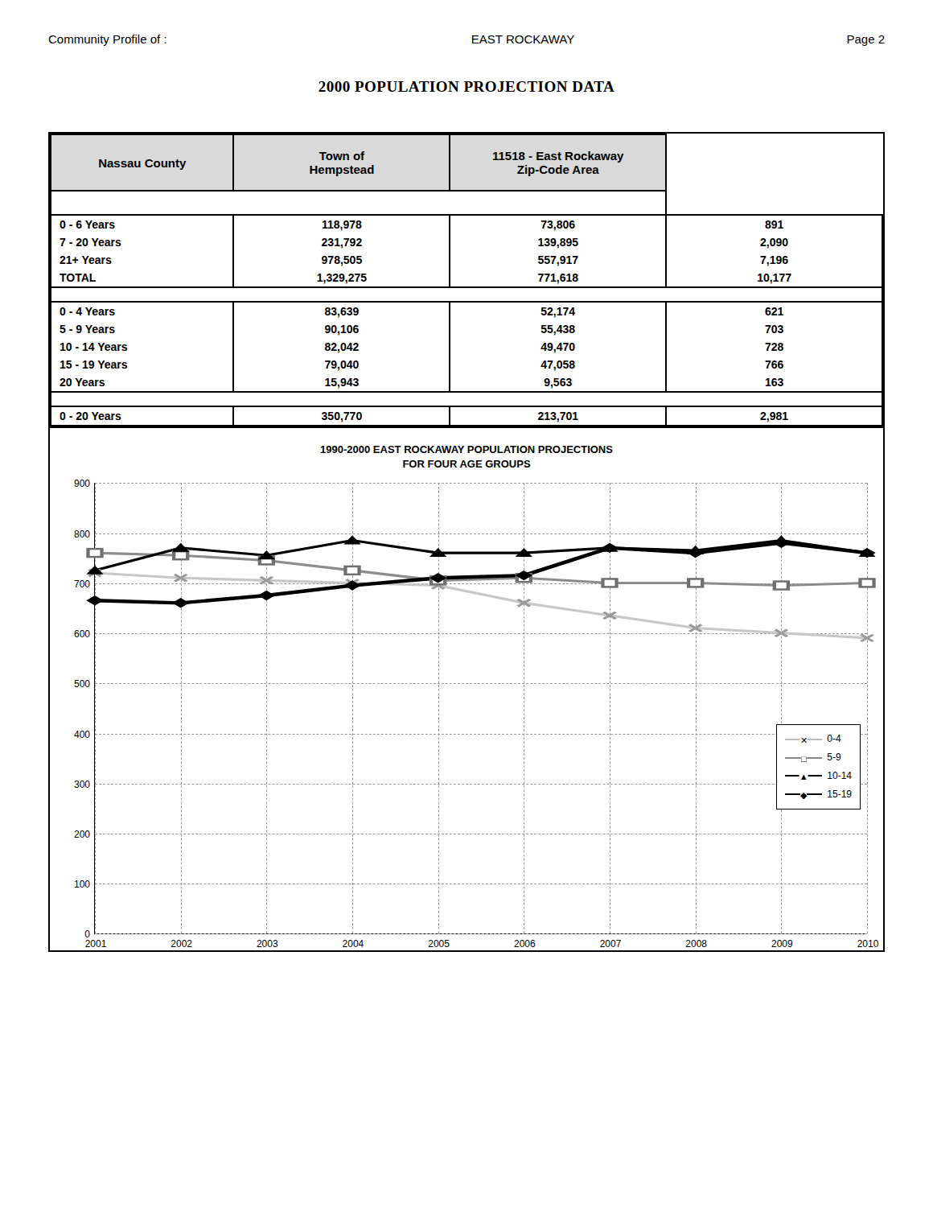Community Profile of :
EAST ROCKAWAY
Page 2
2000 POPULATION PROJECTION DATA
| Nassau County | Town of Hempstead | 11518 - East Rockaway Zip-Code Area |
| 0 - 6 Years | 118,978 | 73,806 | 891 |
| 7 - 20 Years | 231,792 | 139,895 | 2,090 |
| 21+ Years | 978,505 | 557,917 | 7,196 |
| TOTAL | 1,329,275 | 771,618 | 10,177 |
| 0 - 4 Years | 83,639 | 52,174 | 621 |
| 5 - 9 Years | 90,106 | 55,438 | 703 |
| 10 - 14 Years | 82,042 | 49,470 | 728 |
| 15 - 19 Years | 79,040 | 47,058 | 766 |
| 20 Years | 15,943 | 9,563 | 163 |
| 0 - 20 Years | 350,770 | 213,701 | 2,981 |
1990-2000 EAST ROCKAWAY POPULATION PROJECTIONS
FOR FOUR AGE GROUPS
900
800
700
600
500
400
300
200
100
0
2001
2002
2003
2004
2005
2006
2007
2008
2009
2010
✕0-4
□5-9
▲10-14
◆15-19